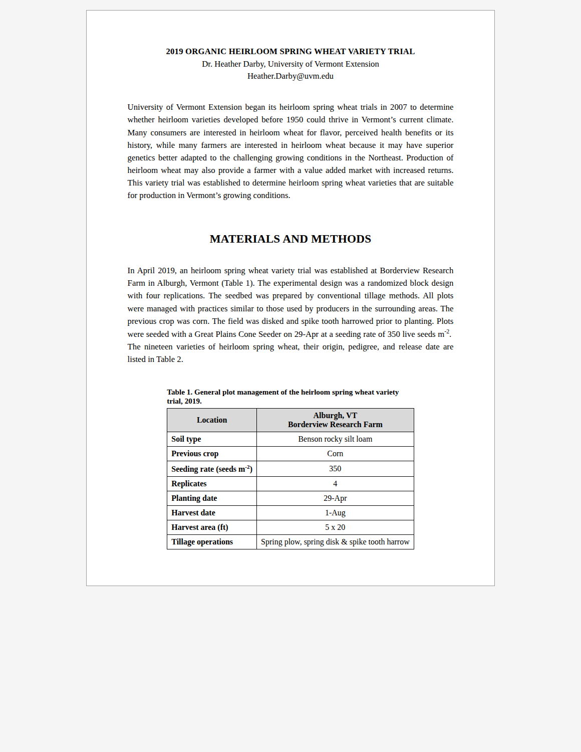2019 ORGANIC HEIRLOOM SPRING WHEAT VARIETY TRIAL
Dr. Heather Darby, University of Vermont Extension
Heather.Darby@uvm.edu
University of Vermont Extension began its heirloom spring wheat trials in 2007 to determine whether heirloom varieties developed before 1950 could thrive in Vermont’s current climate. Many consumers are interested in heirloom wheat for flavor, perceived health benefits or its history, while many farmers are interested in heirloom wheat because it may have superior genetics better adapted to the challenging growing conditions in the Northeast. Production of heirloom wheat may also provide a farmer with a value added market with increased returns. This variety trial was established to determine heirloom spring wheat varieties that are suitable for production in Vermont’s growing conditions.
MATERIALS AND METHODS
In April 2019, an heirloom spring wheat variety trial was established at Borderview Research Farm in Alburgh, Vermont (Table 1). The experimental design was a randomized block design with four replications. The seedbed was prepared by conventional tillage methods. All plots were managed with practices similar to those used by producers in the surrounding areas. The previous crop was corn. The field was disked and spike tooth harrowed prior to planting. Plots were seeded with a Great Plains Cone Seeder on 29-Apr at a seeding rate of 350 live seeds m-2. The nineteen varieties of heirloom spring wheat, their origin, pedigree, and release date are listed in Table 2.
Table 1. General plot management of the heirloom spring wheat variety trial, 2019.
| Location | Alburgh, VT Borderview Research Farm |
| --- | --- |
| Soil type | Benson rocky silt loam |
| Previous crop | Corn |
| Seeding rate (seeds m -2 ) | 350 |
| Replicates | 4 |
| Planting date | 29-Apr |
| Harvest date | 1-Aug |
| Harvest area (ft) | 5 x 20 |
| Tillage operations | Spring plow, spring disk & spike tooth harrow |